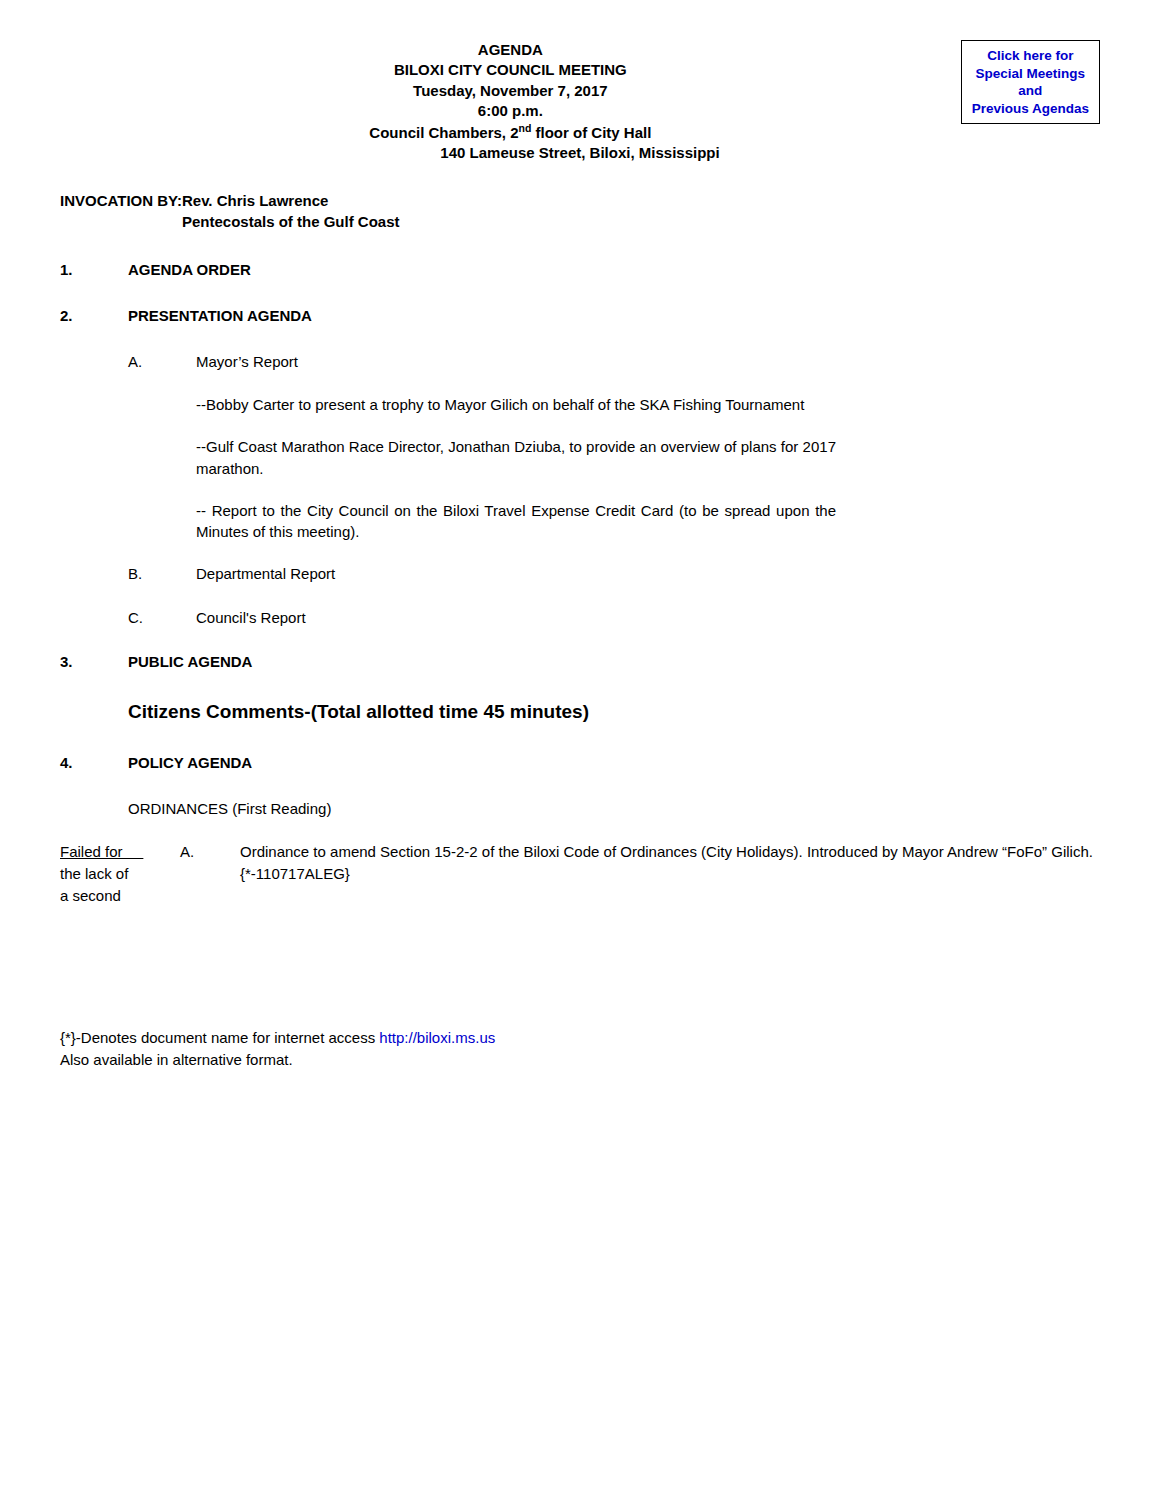Click here for
Special Meetings
and
Previous Agendas
AGENDA
BILOXI CITY COUNCIL MEETING
Tuesday, November 7, 2017
6:00 p.m.
Council Chambers, 2nd floor of City Hall
140 Lameuse Street, Biloxi, Mississippi
| INVOCATION BY: | Rev. Chris Lawrence Pentecostals of the Gulf Coast |
| 1. | AGENDA ORDER |
| 2. | PRESENTATION AGENDA |
| A. | Mayor’s Report |
--Bobby Carter to present a trophy to Mayor Gilich on behalf of the SKA Fishing Tournament
--Gulf Coast Marathon Race Director, Jonathan Dziuba, to provide an overview of plans for 2017 marathon.
-- Report to the City Council on the Biloxi Travel Expense Credit Card (to be spread upon the Minutes of this meeting).
| B. | Departmental Report |
| C. | Council's Report |
| 3. | PUBLIC AGENDA |
Citizens Comments-(Total allotted time 45 minutes)
| 4. | POLICY AGENDA |
ORDINANCES (First Reading)
| Failed for the lack of a second | A. | Ordinance to amend Section 15-2-2 of the Biloxi Code of Ordinances (City Holidays). Introduced by Mayor Andrew “FoFo” Gilich. {*-110717ALEG} |
{*}-Denotes document name for internet access http://biloxi.ms.us
Also available in alternative format.